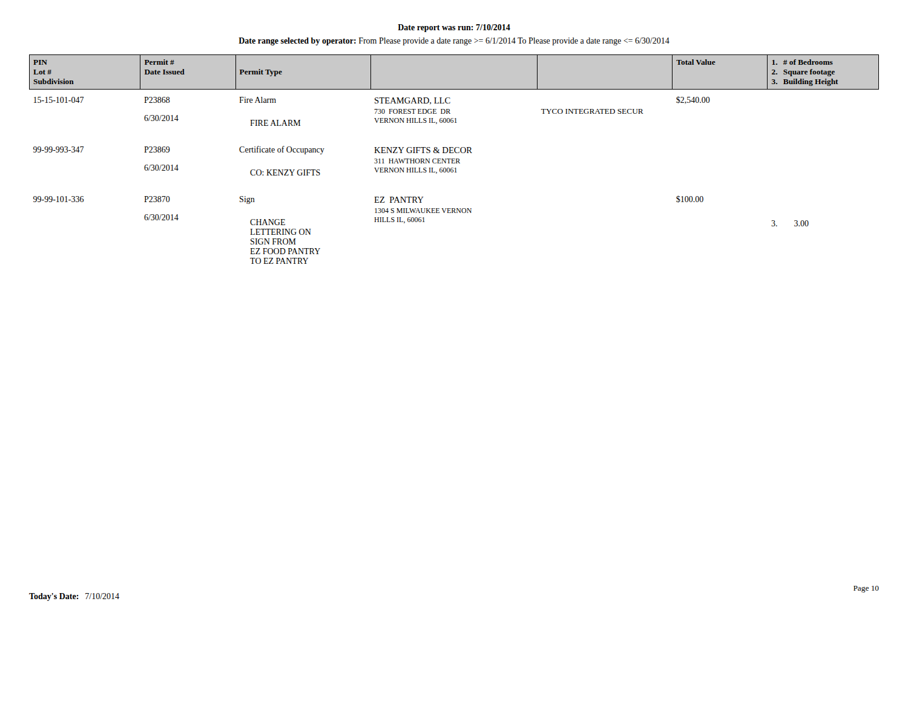Date report was run: 7/10/2014
Date range selected by operator: From Please provide a date range >= 6/1/2014 To Please provide a date range <= 6/30/2014
| PIN Lot # Subdivision | Permit # Date Issued | Permit Type | | | Total Value | 1. # of Bedrooms 2. Square footage 3. Building Height |
| --- | --- | --- | --- | --- | --- | --- |
| 15-15-101-047 | P23868 6/30/2014 | Fire Alarm FIRE ALARM | STEAMGARD, LLC 730 FOREST EDGE DR VERNON HILLS IL, 60061 | TYCO INTEGRATED SECUR | $2,540.00 | |
| 99-99-993-347 | P23869 6/30/2014 | Certificate of Occupancy CO: KENZY GIFTS | KENZY GIFTS & DECOR 311 HAWTHORN CENTER VERNON HILLS IL, 60061 | | | |
| 99-99-101-336 | P23870 6/30/2014 | Sign CHANGE LETTERING ON SIGN FROM EZ FOOD PANTRY TO EZ PANTRY | EZ PANTRY 1304 S MILWAUKEE VERNON HILLS IL, 60061 | | $100.00 | 3. 3.00 |
Today's Date:7/10/2014 Page 10